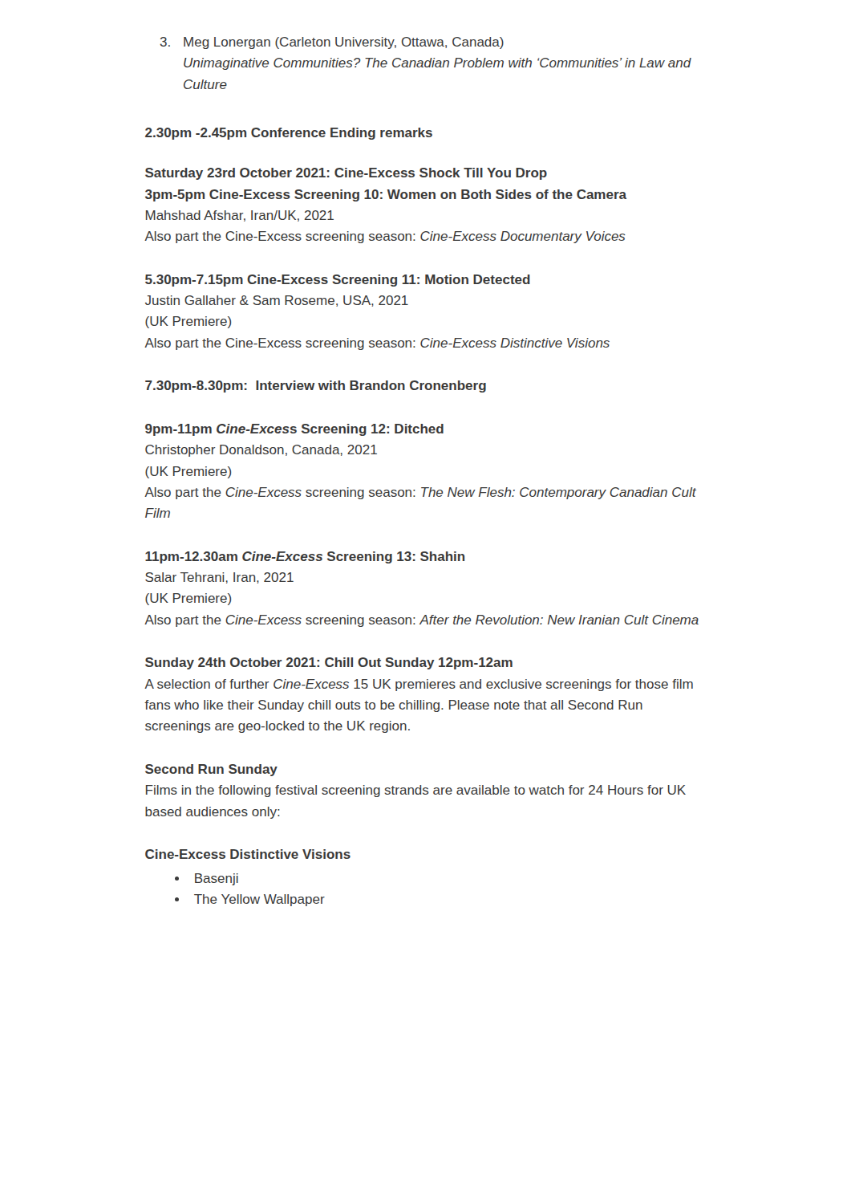Meg Lonergan (Carleton University, Ottawa, Canada)
Unimaginative Communities? The Canadian Problem with ‘Communities’ in Law and Culture
2.30pm -2.45pm Conference Ending remarks
Saturday 23rd October 2021: Cine-Excess Shock Till You Drop
3pm-5pm Cine-Excess Screening 10: Women on Both Sides of the Camera
Mahshad Afshar, Iran/UK, 2021
Also part the Cine-Excess screening season: Cine-Excess Documentary Voices
5.30pm-7.15pm Cine-Excess Screening 11: Motion Detected
Justin Gallaher & Sam Roseme, USA, 2021
(UK Premiere)
Also part the Cine-Excess screening season: Cine-Excess Distinctive Visions
7.30pm-8.30pm: Interview with Brandon Cronenberg
9pm-11pm Cine-Excess Screening 12: Ditched
Christopher Donaldson, Canada, 2021
(UK Premiere)
Also part the Cine-Excess screening season: The New Flesh: Contemporary Canadian Cult Film
11pm-12.30am Cine-Excess Screening 13: Shahin
Salar Tehrani, Iran, 2021
(UK Premiere)
Also part the Cine-Excess screening season: After the Revolution: New Iranian Cult Cinema
Sunday 24th October 2021: Chill Out Sunday 12pm-12am
A selection of further Cine-Excess 15 UK premieres and exclusive screenings for those film fans who like their Sunday chill outs to be chilling. Please note that all Second Run screenings are geo-locked to the UK region.
Second Run Sunday
Films in the following festival screening strands are available to watch for 24 Hours for UK based audiences only:
Cine-Excess Distinctive Visions
Basenji
The Yellow Wallpaper